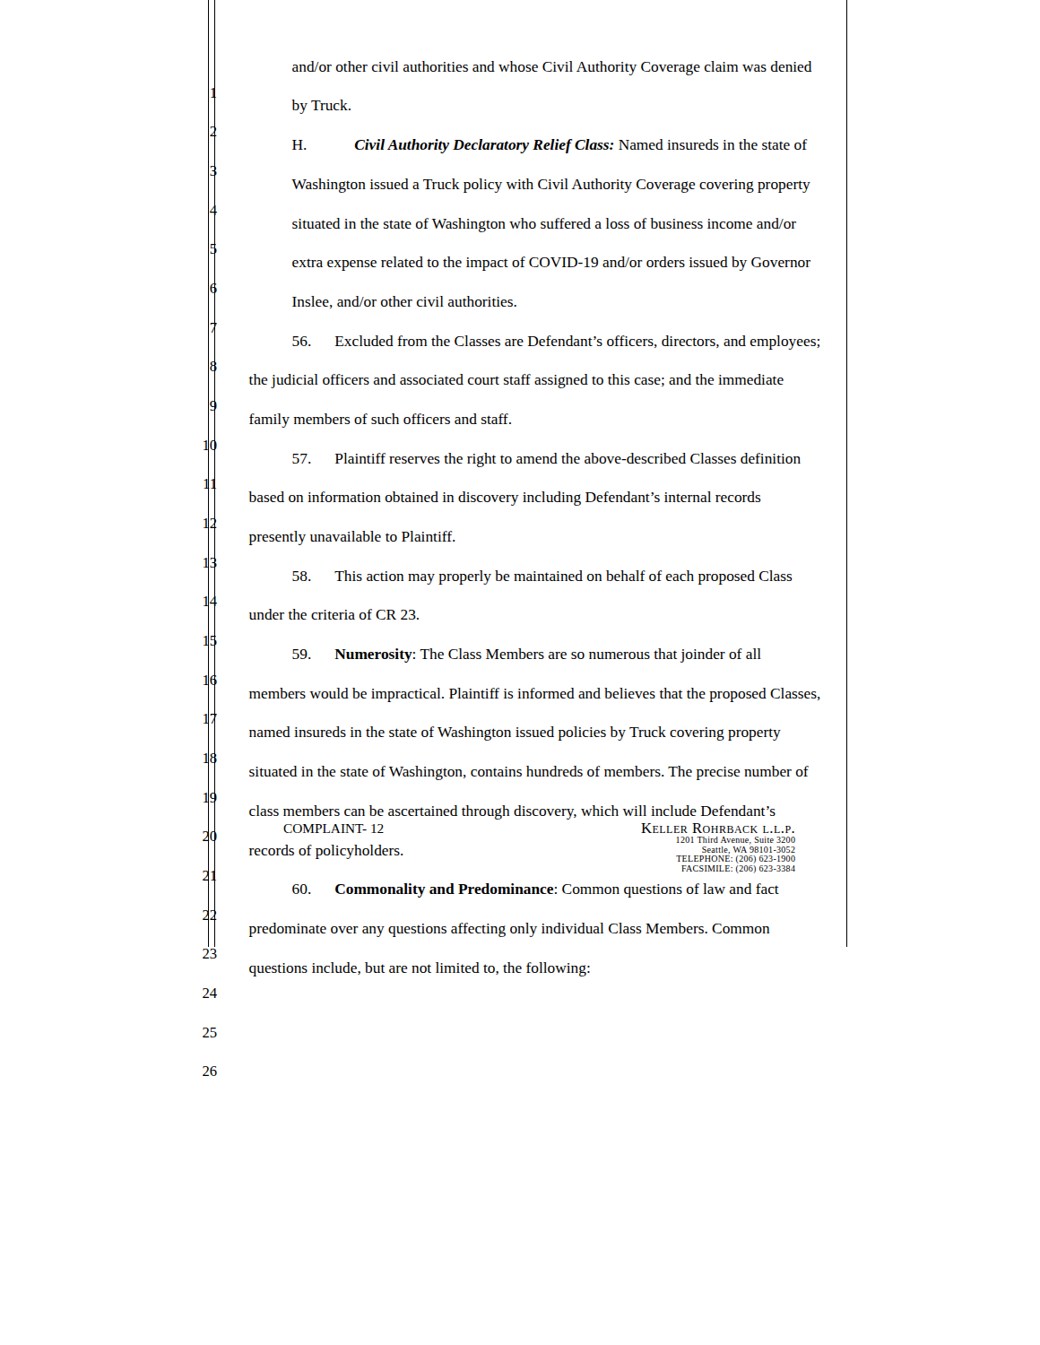1
2
3
4
5
6
7
8
9
10
11
12
13
14
15
16
17
18
19
20
21
22
23
24
25
26
and/or other civil authorities and whose Civil Authority Coverage claim was denied by Truck.
H. Civil Authority Declaratory Relief Class: Named insureds in the state of Washington issued a Truck policy with Civil Authority Coverage covering property situated in the state of Washington who suffered a loss of business income and/or extra expense related to the impact of COVID-19 and/or orders issued by Governor Inslee, and/or other civil authorities.
56. Excluded from the Classes are Defendant’s officers, directors, and employees; the judicial officers and associated court staff assigned to this case; and the immediate family members of such officers and staff.
57. Plaintiff reserves the right to amend the above-described Classes definition based on information obtained in discovery including Defendant’s internal records presently unavailable to Plaintiff.
58. This action may properly be maintained on behalf of each proposed Class under the criteria of CR 23.
59. Numerosity: The Class Members are so numerous that joinder of all members would be impractical. Plaintiff is informed and believes that the proposed Classes, named insureds in the state of Washington issued policies by Truck covering property situated in the state of Washington, contains hundreds of members. The precise number of class members can be ascertained through discovery, which will include Defendant’s records of policyholders.
60. Commonality and Predominance: Common questions of law and fact predominate over any questions affecting only individual Class Members. Common questions include, but are not limited to, the following:
COMPLAINT- 12
Keller Rohrback l.l.p.
1201 Third Avenue, Suite 3200
Seattle, WA 98101-3052
TELEPHONE: (206) 623-1900
FACSIMILE: (206) 623-3384